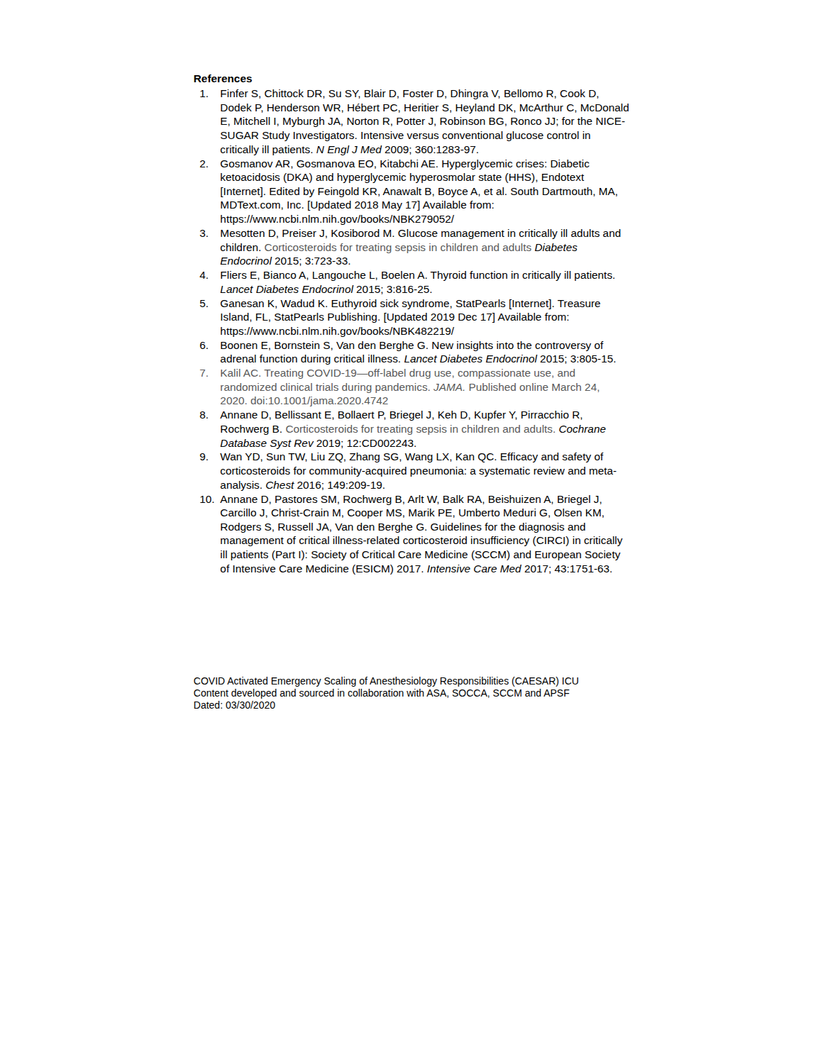References
Finfer S, Chittock DR, Su SY, Blair D, Foster D, Dhingra V, Bellomo R, Cook D, Dodek P, Henderson WR, Hébert PC, Heritier S, Heyland DK, McArthur C, McDonald E, Mitchell I, Myburgh JA, Norton R, Potter J, Robinson BG, Ronco JJ; for the NICE-SUGAR Study Investigators. Intensive versus conventional glucose control in critically ill patients. N Engl J Med 2009; 360:1283-97.
Gosmanov AR, Gosmanova EO, Kitabchi AE. Hyperglycemic crises: Diabetic ketoacidosis (DKA) and hyperglycemic hyperosmolar state (HHS), Endotext [Internet]. Edited by Feingold KR, Anawalt B, Boyce A, et al. South Dartmouth, MA, MDText.com, Inc. [Updated 2018 May 17] Available from: https://www.ncbi.nlm.nih.gov/books/NBK279052/
Mesotten D, Preiser J, Kosiborod M. Glucose management in critically ill adults and children. Corticosteroids for treating sepsis in children and adults Diabetes Endocrinol 2015; 3:723-33.
Fliers E, Bianco A, Langouche L, Boelen A. Thyroid function in critically ill patients. Lancet Diabetes Endocrinol 2015; 3:816-25.
Ganesan K, Wadud K. Euthyroid sick syndrome, StatPearls [Internet]. Treasure Island, FL, StatPearls Publishing. [Updated 2019 Dec 17] Available from: https://www.ncbi.nlm.nih.gov/books/NBK482219/
Boonen E, Bornstein S, Van den Berghe G. New insights into the controversy of adrenal function during critical illness. Lancet Diabetes Endocrinol 2015; 3:805-15.
Kalil AC. Treating COVID-19—off-label drug use, compassionate use, and randomized clinical trials during pandemics. JAMA. Published online March 24, 2020. doi:10.1001/jama.2020.4742
Annane D, Bellissant E, Bollaert P, Briegel J, Keh D, Kupfer Y, Pirracchio R, Rochwerg B. Corticosteroids for treating sepsis in children and adults. Cochrane Database Syst Rev 2019; 12:CD002243.
Wan YD, Sun TW, Liu ZQ, Zhang SG, Wang LX, Kan QC. Efficacy and safety of corticosteroids for community-acquired pneumonia: a systematic review and meta-analysis. Chest 2016; 149:209-19.
Annane D, Pastores SM, Rochwerg B, Arlt W, Balk RA, Beishuizen A, Briegel J, Carcillo J, Christ-Crain M, Cooper MS, Marik PE, Umberto Meduri G, Olsen KM, Rodgers S, Russell JA, Van den Berghe G. Guidelines for the diagnosis and management of critical illness-related corticosteroid insufficiency (CIRCI) in critically ill patients (Part I): Society of Critical Care Medicine (SCCM) and European Society of Intensive Care Medicine (ESICM) 2017. Intensive Care Med 2017; 43:1751-63.
COVID Activated Emergency Scaling of Anesthesiology Responsibilities (CAESAR) ICU
Content developed and sourced in collaboration with ASA, SOCCA, SCCM and APSF
Dated: 03/30/2020